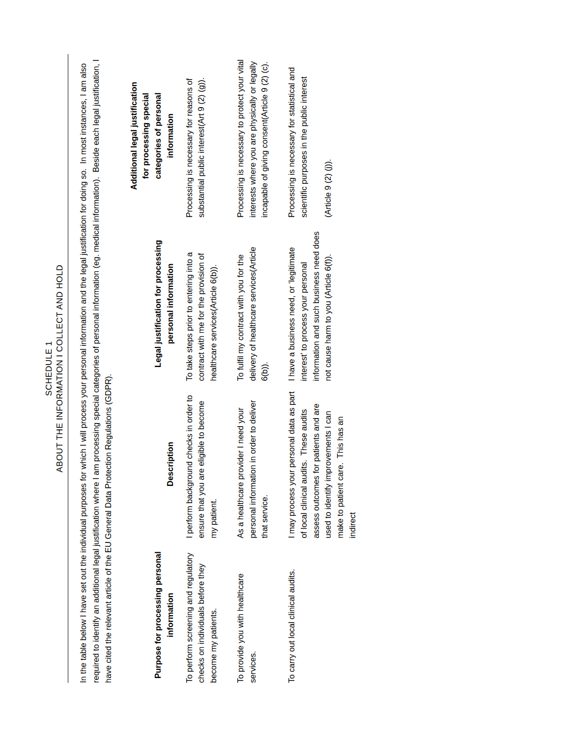SCHEDULE 1
ABOUT THE INFORMATION I COLLECT AND HOLD
In the table below I have set out the individual purposes for which I will process your personal information and the legal justification for doing so. In most instances, I am also required to identify an additional legal justification where I am processing special categories of personal information (eg. medical information). Beside each legal justification, I have cited the relevant article of the EU General Data Protection Regulations (GDPR).
| Purpose for processing personal information | Description | Legal justification for processing personal information | Additional legal justification for processing special categories of personal information |
| --- | --- | --- | --- |
| To perform screening and regulatory checks on individuals before they become my patients. | I perform background checks in order to ensure that you are eligible to become my patient. | To take steps prior to entering into a contract with me for the provision of healthcare services(Article 6(b)). | Processing is necessary for reasons of substantial public interest(Art 9 (2) (g)). |
| To provide you with healthcare services. | As a healthcare provider I need your personal information in order to deliver that service. | To fulfil my contract with you for the delivery of healthcare services(Article 6(b)). | Processing is necessary to protect your vital interests where you are physically or legally incapable of giving consent(Article 9 (2) (c). |
| To carry out local clinical audits. | I may process your personal data as part of local clinical audits. These audits assess outcomes for patients and are used to identify improvements I can make to patient care. This has an indirect | I have a business need, or ‘legitimate interest’ to process your personal information and such business need does not cause harm to you (Article 6(f)). | Processing is necessary for statistical and scientific purposes in the public interest (Article 9 (2) (j)). |